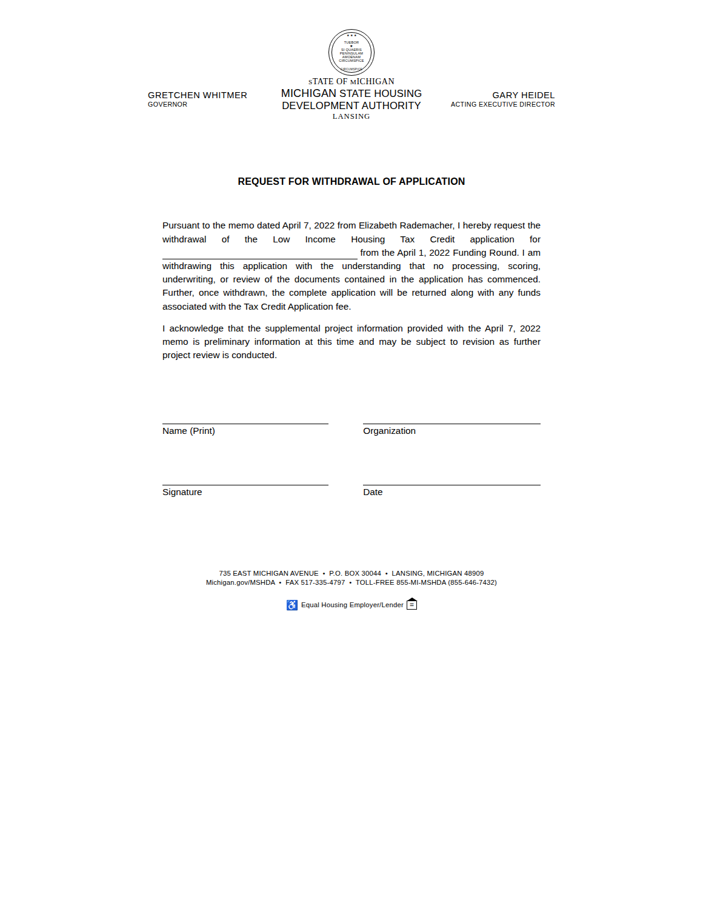GRETCHEN WHITMER
GOVERNOR
★ ★ ★
TUEBOR
★
SI QUAERIS
PENINSULAM
AMOENAM
CIRCUMSPICE
CIRCUMSPICE
STATE OF MICHIGAN
MICHIGAN STATE HOUSING DEVELOPMENT AUTHORITY
LANSING
GARY HEIDEL
ACTING EXECUTIVE DIRECTOR
REQUEST FOR WITHDRAWAL OF APPLICATION
Pursuant to the memo dated April 7, 2022 from Elizabeth Rademacher, I hereby request the withdrawal of the Low Income Housing Tax Credit application for from the April 1, 2022 Funding Round. I am withdrawing this application with the understanding that no processing, scoring, underwriting, or review of the documents contained in the application has commenced. Further, once withdrawn, the complete application will be returned along with any funds associated with the Tax Credit Application fee.
I acknowledge that the supplemental project information provided with the April 7, 2022 memo is preliminary information at this time and may be subject to revision as further project review is conducted.
Name (Print)
Organization
Signature
Date
735 EAST MICHIGAN AVENUE • P.O. BOX 30044 • LANSING, MICHIGAN 48909
Michigan.gov/MSHDA • FAX 517-335-4797 • TOLL-FREE 855-MI-MSHDA (855-646-7432)
♿ Equal Housing Employer/Lender =